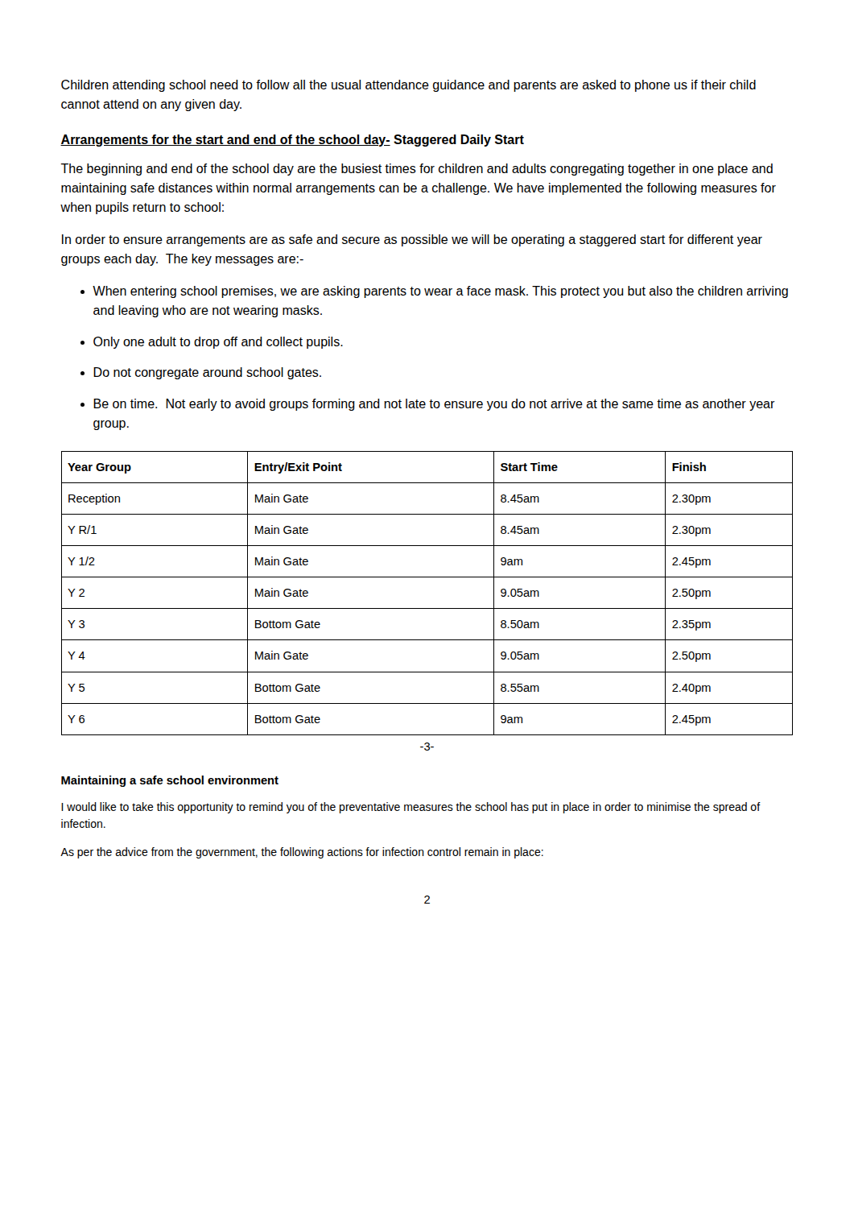Children attending school need to follow all the usual attendance guidance and parents are asked to phone us if their child cannot attend on any given day.
Arrangements for the start and end of the school day- Staggered Daily Start
The beginning and end of the school day are the busiest times for children and adults congregating together in one place and maintaining safe distances within normal arrangements can be a challenge. We have implemented the following measures for when pupils return to school:
In order to ensure arrangements are as safe and secure as possible we will be operating a staggered start for different year groups each day. The key messages are:-
When entering school premises, we are asking parents to wear a face mask. This protect you but also the children arriving and leaving who are not wearing masks.
Only one adult to drop off and collect pupils.
Do not congregate around school gates.
Be on time. Not early to avoid groups forming and not late to ensure you do not arrive at the same time as another year group.
| Year Group | Entry/Exit Point | Start Time | Finish |
| --- | --- | --- | --- |
| Reception | Main Gate | 8.45am | 2.30pm |
| Y R/1 | Main Gate | 8.45am | 2.30pm |
| Y 1/2 | Main Gate | 9am | 2.45pm |
| Y 2 | Main Gate | 9.05am | 2.50pm |
| Y 3 | Bottom Gate | 8.50am | 2.35pm |
| Y 4 | Main Gate | 9.05am | 2.50pm |
| Y 5 | Bottom Gate | 8.55am | 2.40pm |
| Y 6 | Bottom Gate | 9am | 2.45pm |
-3-
Maintaining a safe school environment
I would like to take this opportunity to remind you of the preventative measures the school has put in place in order to minimise the spread of infection.
As per the advice from the government, the following actions for infection control remain in place:
2